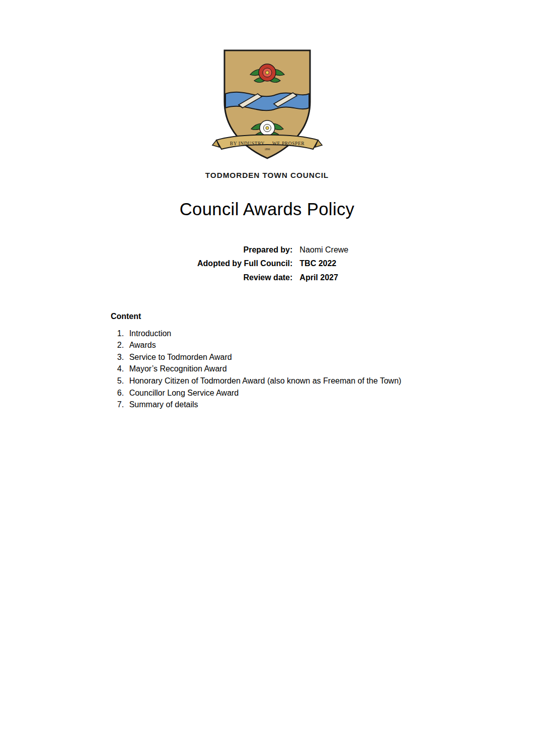BY INDUSTRY WE PROSPER 1896
TODMORDEN TOWN COUNCIL
Council Awards Policy
| Prepared by: | Naomi Crewe |
| Adopted by Full Council: | TBC 2022 |
| Review date: | April 2027 |
Content
Introduction
Awards
Service to Todmorden Award
Mayor’s Recognition Award
Honorary Citizen of Todmorden Award (also known as Freeman of the Town)
Councillor Long Service Award
Summary of details